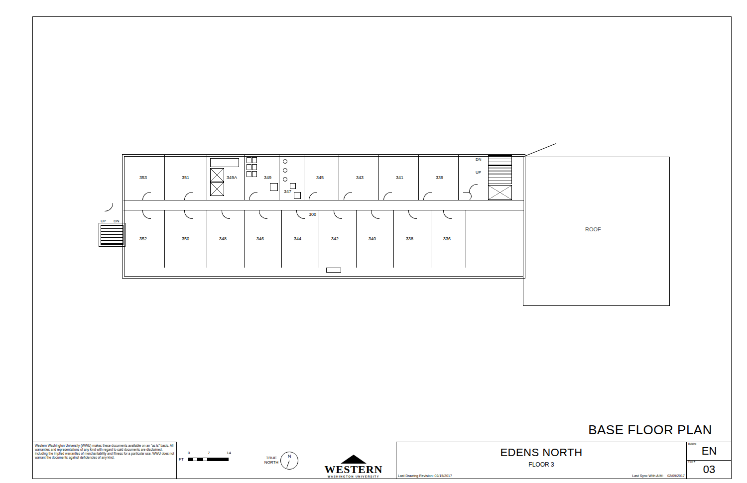ROOF
300
353
351
349A
349
347
345
343
341
339
352
350
348
346
344
342
340
338
336
DN
UP
UP
DN
BASE FLOOR PLAN
Western Washington University (WWU) makes these documents available on an “as is” basis. All warranties and representations of any kind with regard to said documents are disclaimed, including the implied warranties of merchantability and fitness for a particular use. WWU does not warrant the documents against deficiencies of any kind.
0 7 14
FT
TRUE
NORTH
N
WESTERN
WASHINGTON UNIVERSITY
EDENS NORTH
FLOOR 3
Last Drawing Revision: 02/15/2017
Last Sync With AIM: 02/09/2017
Building EN Floor # 03